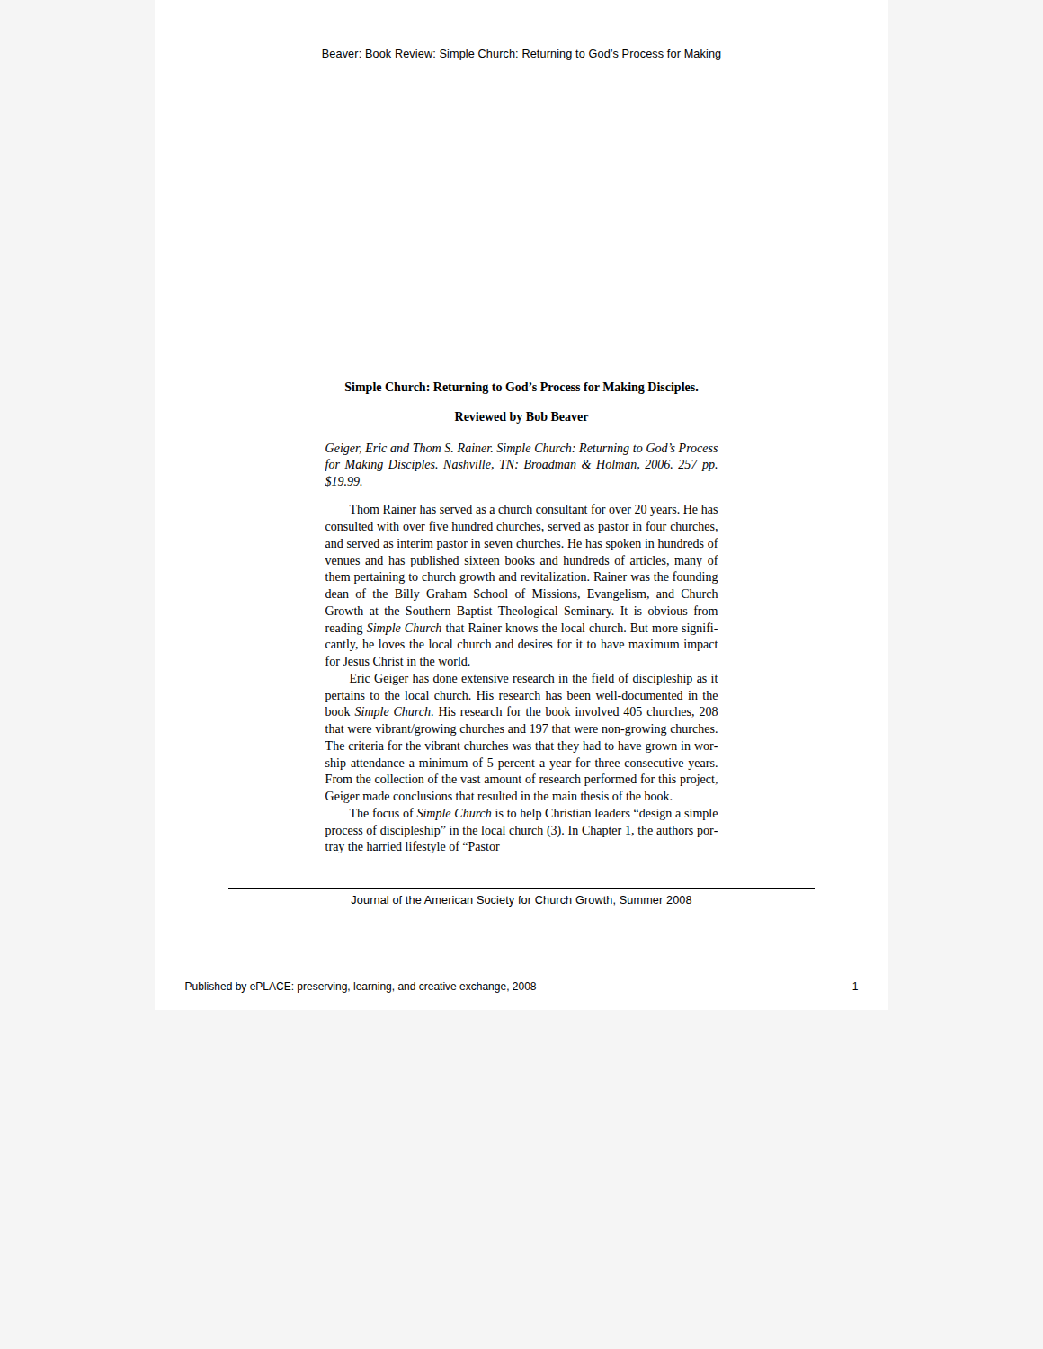Beaver: Book Review: Simple Church: Returning to God’s Process for Making
Simple Church: Returning to God’s Process for Making Disciples.
Reviewed by Bob Beaver
Geiger, Eric and Thom S. Rainer. Simple Church: Returning to God’s Process for Making Disciples. Nashville, TN: Broadman & Holman, 2006. 257 pp. $19.99.
Thom Rainer has served as a church consultant for over 20 years. He has consulted with over five hundred churches, served as pastor in four churches, and served as interim pastor in seven churches. He has spoken in hundreds of venues and has published sixteen books and hundreds of articles, many of them pertaining to church growth and revitalization. Rainer was the founding dean of the Billy Graham School of Missions, Evangelism, and Church Growth at the Southern Baptist Theological Seminary. It is obvious from reading Simple Church that Rainer knows the local church. But more significantly, he loves the local church and desires for it to have maximum impact for Jesus Christ in the world.
Eric Geiger has done extensive research in the field of discipleship as it pertains to the local church. His research has been well-documented in the book Simple Church. His research for the book involved 405 churches, 208 that were vibrant/growing churches and 197 that were non-growing churches. The criteria for the vibrant churches was that they had to have grown in worship attendance a minimum of 5 percent a year for three consecutive years. From the collection of the vast amount of research performed for this project, Geiger made conclusions that resulted in the main thesis of the book.
The focus of Simple Church is to help Christian leaders “design a simple process of discipleship” in the local church (3). In Chapter 1, the authors portray the harried lifestyle of “Pastor
Journal of the American Society for Church Growth, Summer 2008
Published by ePLACE: preserving, learning, and creative exchange, 2008
1